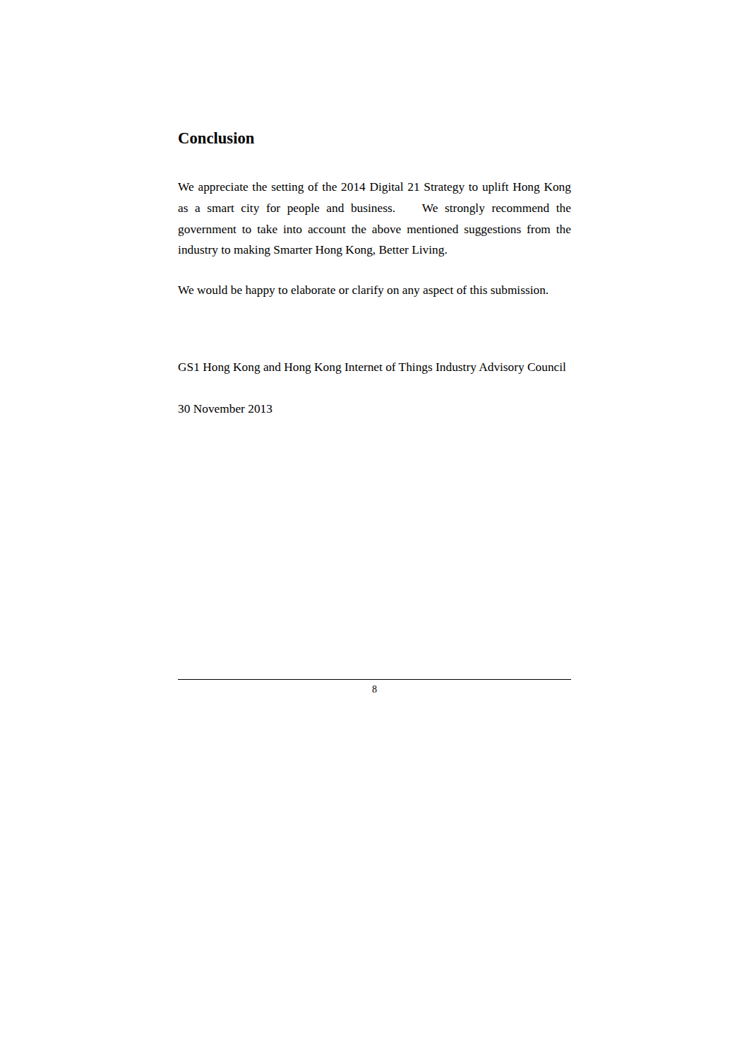Conclusion
We appreciate the setting of the 2014 Digital 21 Strategy to uplift Hong Kong as a smart city for people and business. We strongly recommend the government to take into account the above mentioned suggestions from the industry to making Smarter Hong Kong, Better Living.
We would be happy to elaborate or clarify on any aspect of this submission.
GS1 Hong Kong and Hong Kong Internet of Things Industry Advisory Council
30 November 2013
8